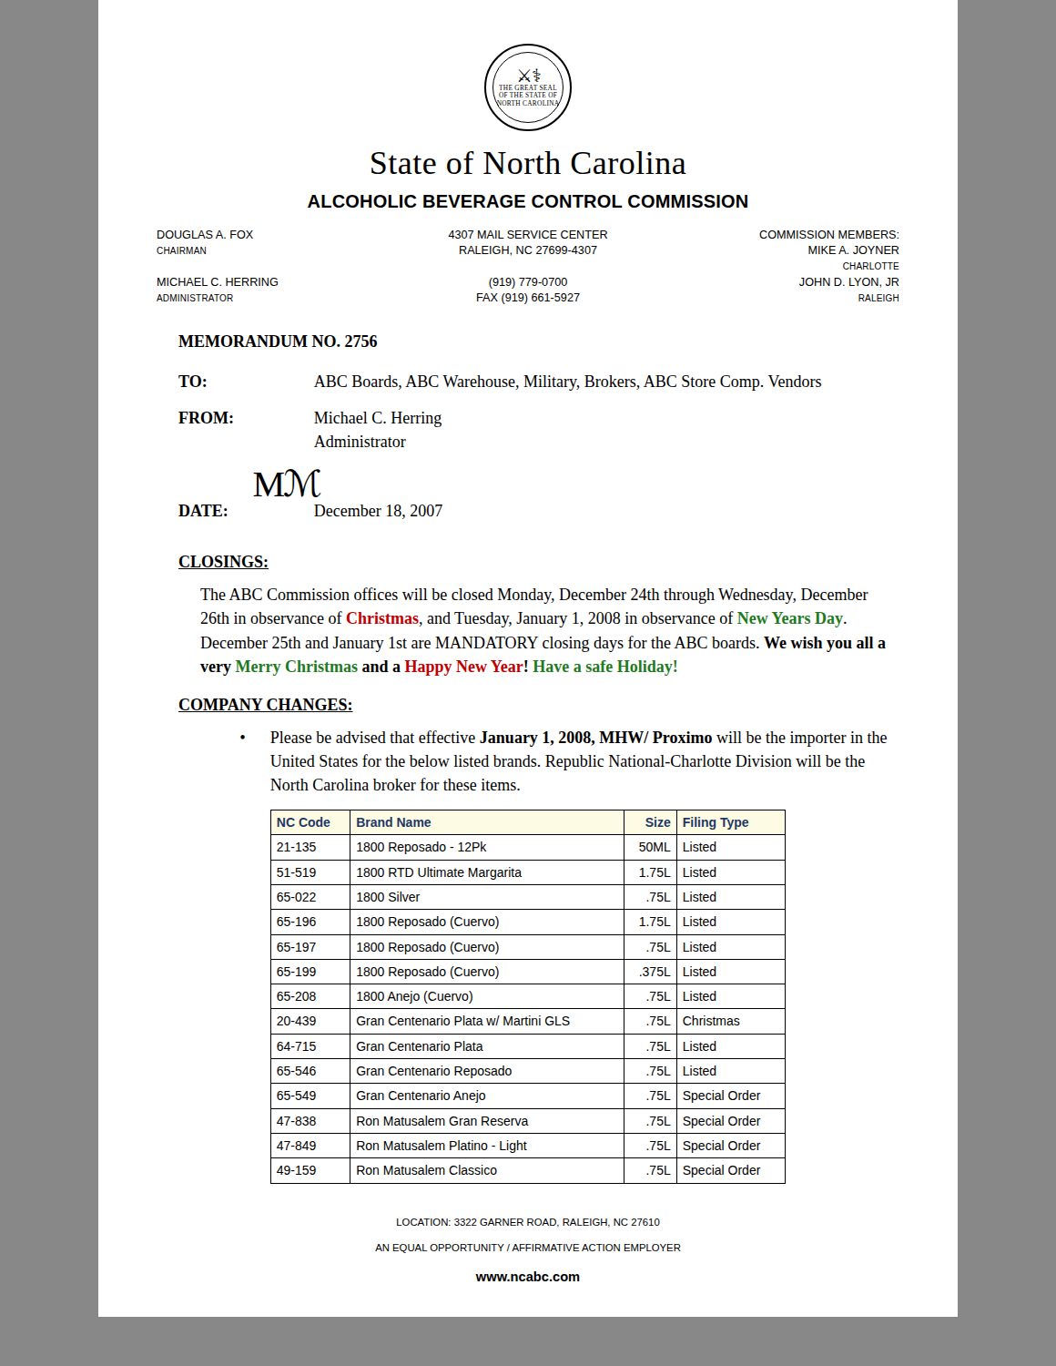⚔⚕
THE GREAT SEAL
OF THE STATE OF
NORTH CAROLINA
State of North Carolina
ALCOHOLIC BEVERAGE CONTROL COMMISSION
| DOUGLAS A. FOX CHAIRMAN | 4307 MAIL SERVICE CENTER RALEIGH, NC 27699-4307 | COMMISSION MEMBERS: MIKE A. JOYNER CHARLOTTE |
| MICHAEL C. HERRING ADMINISTRATOR | (919) 779-0700 FAX (919) 661-5927 | JOHN D. LYON, JR RALEIGH |
MEMORANDUM NO. 2756
| TO: | ABC Boards, ABC Warehouse, Military, Brokers, ABC Store Comp. Vendors |
| FROM: | Michael C. Herring Administrator |
Mℳ   
| DATE: | December 18, 2007 |
CLOSINGS:
The ABC Commission offices will be closed Monday, December 24th through Wednesday, December 26th in observance of Christmas, and Tuesday, January 1, 2008 in observance of New Years Day. December 25th and January 1st are MANDATORY closing days for the ABC boards. We wish you all a very Merry Christmas and a Happy New Year! Have a safe Holiday!
COMPANY CHANGES:
Please be advised that effective January 1, 2008, MHW/ Proximo will be the importer in the United States for the below listed brands. Republic National-Charlotte Division will be the North Carolina broker for these items.
| NC Code | Brand Name | Size | Filing Type |
| --- | --- | --- | --- |
| 21-135 | 1800 Reposado - 12Pk | 50ML | Listed |
| 51-519 | 1800 RTD Ultimate Margarita | 1.75L | Listed |
| 65-022 | 1800 Silver | .75L | Listed |
| 65-196 | 1800 Reposado (Cuervo) | 1.75L | Listed |
| 65-197 | 1800 Reposado (Cuervo) | .75L | Listed |
| 65-199 | 1800 Reposado (Cuervo) | .375L | Listed |
| 65-208 | 1800 Anejo (Cuervo) | .75L | Listed |
| 20-439 | Gran Centenario Plata w/ Martini GLS | .75L | Christmas |
| 64-715 | Gran Centenario Plata | .75L | Listed |
| 65-546 | Gran Centenario Reposado | .75L | Listed |
| 65-549 | Gran Centenario Anejo | .75L | Special Order |
| 47-838 | Ron Matusalem Gran Reserva | .75L | Special Order |
| 47-849 | Ron Matusalem Platino - Light | .75L | Special Order |
| 49-159 | Ron Matusalem Classico | .75L | Special Order |
LOCATION: 3322 GARNER ROAD, RALEIGH, NC 27610
AN EQUAL OPPORTUNITY / AFFIRMATIVE ACTION EMPLOYER
www.ncabc.com